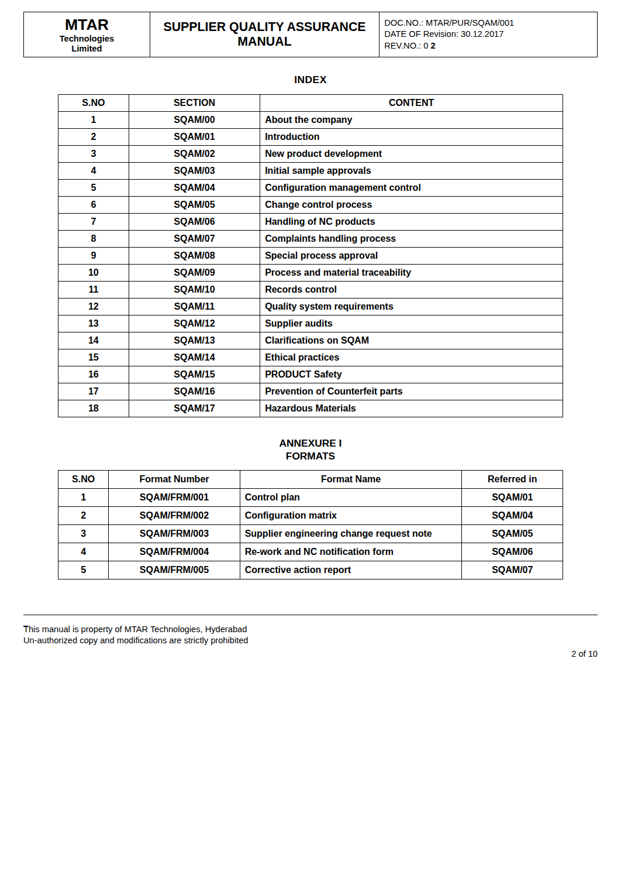| MTAR Technologies Limited | SUPPLIER QUALITY ASSURANCE MANUAL | DOC.NO.: MTAR/PUR/SQAM/001 DATE OF Revision: 30.12.2017 REV.NO.: 0 2 |
INDEX
| S.NO | SECTION | CONTENT |
| --- | --- | --- |
| 1 | SQAM/00 | About the company |
| 2 | SQAM/01 | Introduction |
| 3 | SQAM/02 | New product development |
| 4 | SQAM/03 | Initial sample approvals |
| 5 | SQAM/04 | Configuration management control |
| 6 | SQAM/05 | Change control process |
| 7 | SQAM/06 | Handling of NC products |
| 8 | SQAM/07 | Complaints handling process |
| 9 | SQAM/08 | Special process approval |
| 10 | SQAM/09 | Process and material traceability |
| 11 | SQAM/10 | Records control |
| 12 | SQAM/11 | Quality system requirements |
| 13 | SQAM/12 | Supplier audits |
| 14 | SQAM/13 | Clarifications on SQAM |
| 15 | SQAM/14 | Ethical practices |
| 16 | SQAM/15 | PRODUCT Safety |
| 17 | SQAM/16 | Prevention of Counterfeit parts |
| 18 | SQAM/17 | Hazardous Materials |
ANNEXURE I FORMATS
| S.NO | Format Number | Format Name | Referred in |
| --- | --- | --- | --- |
| 1 | SQAM/FRM/001 | Control plan | SQAM/01 |
| 2 | SQAM/FRM/002 | Configuration matrix | SQAM/04 |
| 3 | SQAM/FRM/003 | Supplier engineering change request note | SQAM/05 |
| 4 | SQAM/FRM/004 | Re-work and NC notification form | SQAM/06 |
| 5 | SQAM/FRM/005 | Corrective action report | SQAM/07 |
_ This manual is property of MTAR Technologies, Hyderabad
Un-authorized copy and modifications are strictly prohibited
2 of 10